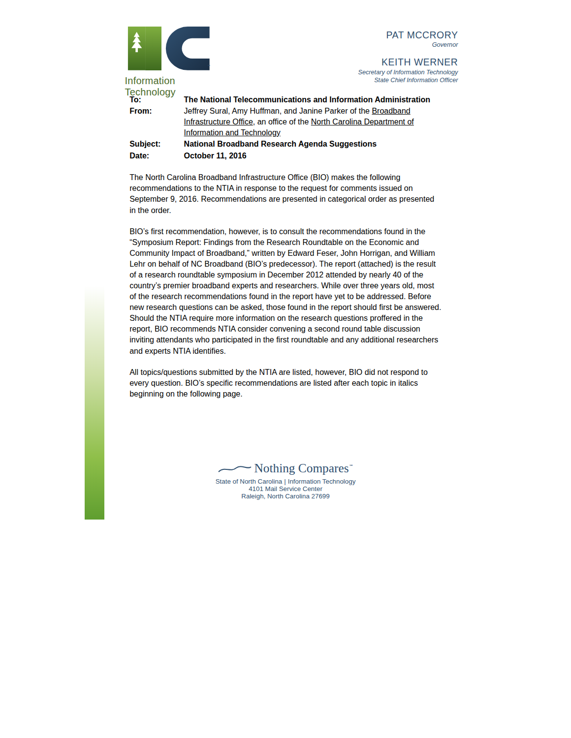℠
Information Technology
PAT MCCRORY
Governor
KEITH WERNER
Secretary of Information Technology
State Chief Information Officer
| To: | The National Telecommunications and Information Administration |
| From: | Jeffrey Sural, Amy Huffman, and Janine Parker of the Broadband Infrastructure Office , an office of the North Carolina Department of Information and Technology |
| Subject: | National Broadband Research Agenda Suggestions |
| Date: | October 11, 2016 |
The North Carolina Broadband Infrastructure Office (BIO) makes the following recommendations to the NTIA in response to the request for comments issued on September 9, 2016. Recommendations are presented in categorical order as presented in the order.
BIO’s first recommendation, however, is to consult the recommendations found in the “Symposium Report: Findings from the Research Roundtable on the Economic and Community Impact of Broadband,” written by Edward Feser, John Horrigan, and William Lehr on behalf of NC Broadband (BIO’s predecessor). The report (attached) is the result of a research roundtable symposium in December 2012 attended by nearly 40 of the country’s premier broadband experts and researchers. While over three years old, most of the research recommendations found in the report have yet to be addressed. Before new research questions can be asked, those found in the report should first be answered. Should the NTIA require more information on the research questions proffered in the report, BIO recommends NTIA consider convening a second round table discussion inviting attendants who participated in the first roundtable and any additional researchers and experts NTIA identifies.
All topics/questions submitted by the NTIA are listed, however, BIO did not respond to every question. BIO’s specific recommendations are listed after each topic in italics beginning on the following page.
Nothing Compares℠
State of North Carolina|Information Technology
4101 Mail Service Center
Raleigh, North Carolina 27699